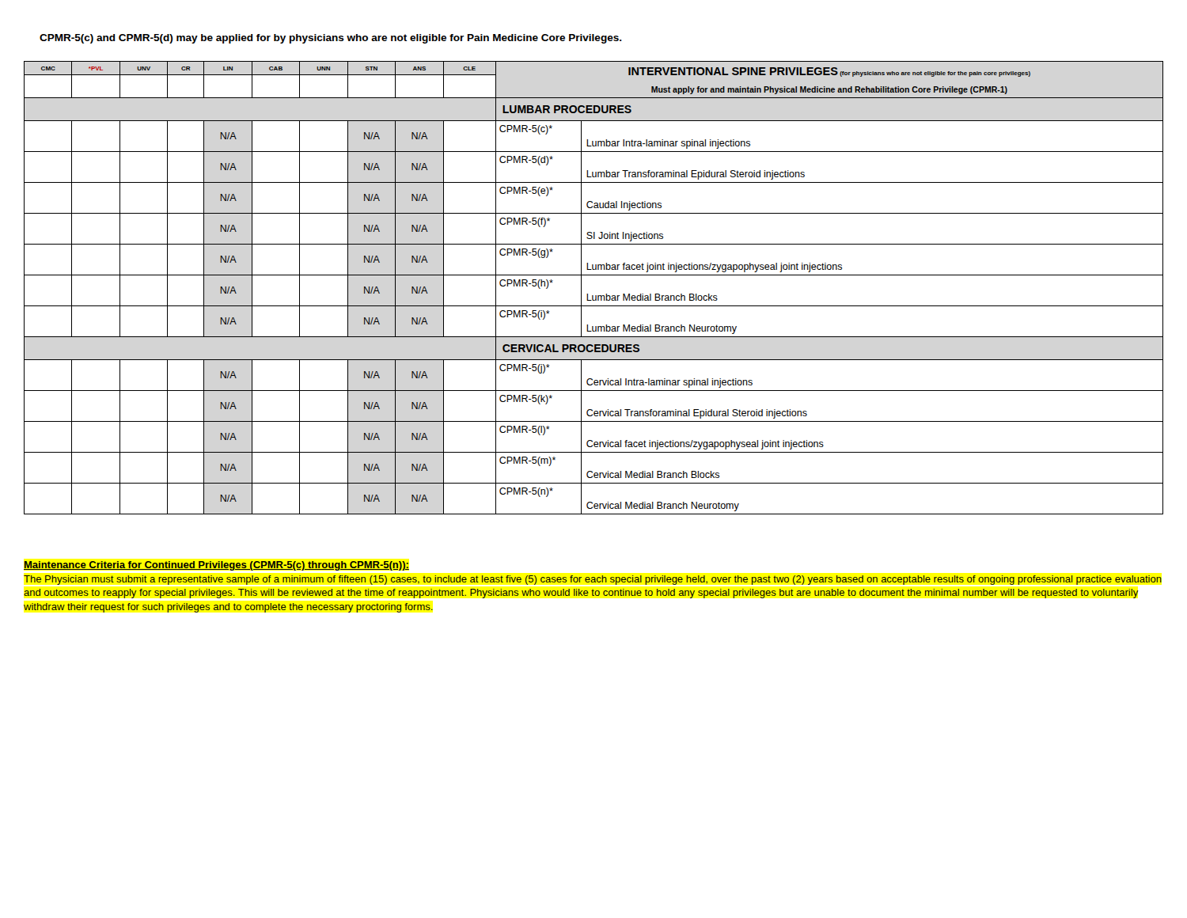CPMR-5(c) and CPMR-5(d) may be applied for by physicians who are not eligible for Pain Medicine Core Privileges.
| CMC | *PVL | UNV | CR | LIN | CAB | UNN | STN | ANS | CLE | INTERVENTIONAL SPINE PRIVILEGES (for physicians who are not eligible for the pain core privileges) Must apply for and maintain Physical Medicine and Rehabilitation Core Privilege (CPMR-1) |
| | LUMBAR PROCEDURES |
| | | | | N/A | | | N/A | N/A | | CPMR-5(c)* | Lumbar Intra-laminar spinal injections |
| | | | | N/A | | | N/A | N/A | | CPMR-5(d)* | Lumbar Transforaminal Epidural Steroid injections |
| | | | | N/A | | | N/A | N/A | | CPMR-5(e)* | Caudal Injections |
| | | | | N/A | | | N/A | N/A | | CPMR-5(f)* | SI Joint Injections |
| | | | | N/A | | | N/A | N/A | | CPMR-5(g)* | Lumbar facet joint injections/zygapophyseal joint injections |
| | | | | N/A | | | N/A | N/A | | CPMR-5(h)* | Lumbar Medial Branch Blocks |
| | | | | N/A | | | N/A | N/A | | CPMR-5(i)* | Lumbar Medial Branch Neurotomy |
| | CERVICAL PROCEDURES |
| | | | | N/A | | | N/A | N/A | | CPMR-5(j)* | Cervical Intra-laminar spinal injections |
| | | | | N/A | | | N/A | N/A | | CPMR-5(k)* | Cervical Transforaminal Epidural Steroid injections |
| | | | | N/A | | | N/A | N/A | | CPMR-5(l)* | Cervical facet injections/zygapophyseal joint injections |
| | | | | N/A | | | N/A | N/A | | CPMR-5(m)* | Cervical Medial Branch Blocks |
| | | | | N/A | | | N/A | N/A | | CPMR-5(n)* | Cervical Medial Branch Neurotomy |
Maintenance Criteria for Continued Privileges (CPMR-5(c) through CPMR-5(n)):
The Physician must submit a representative sample of a minimum of fifteen (15) cases, to include at least five (5) cases for each special privilege held, over the past two (2) years based on acceptable results of ongoing professional practice evaluation and outcomes to reapply for special privileges. This will be reviewed at the time of reappointment. Physicians who would like to continue to hold any special privileges but are unable to document the minimal number will be requested to voluntarily withdraw their request for such privileges and to complete the necessary proctoring forms.